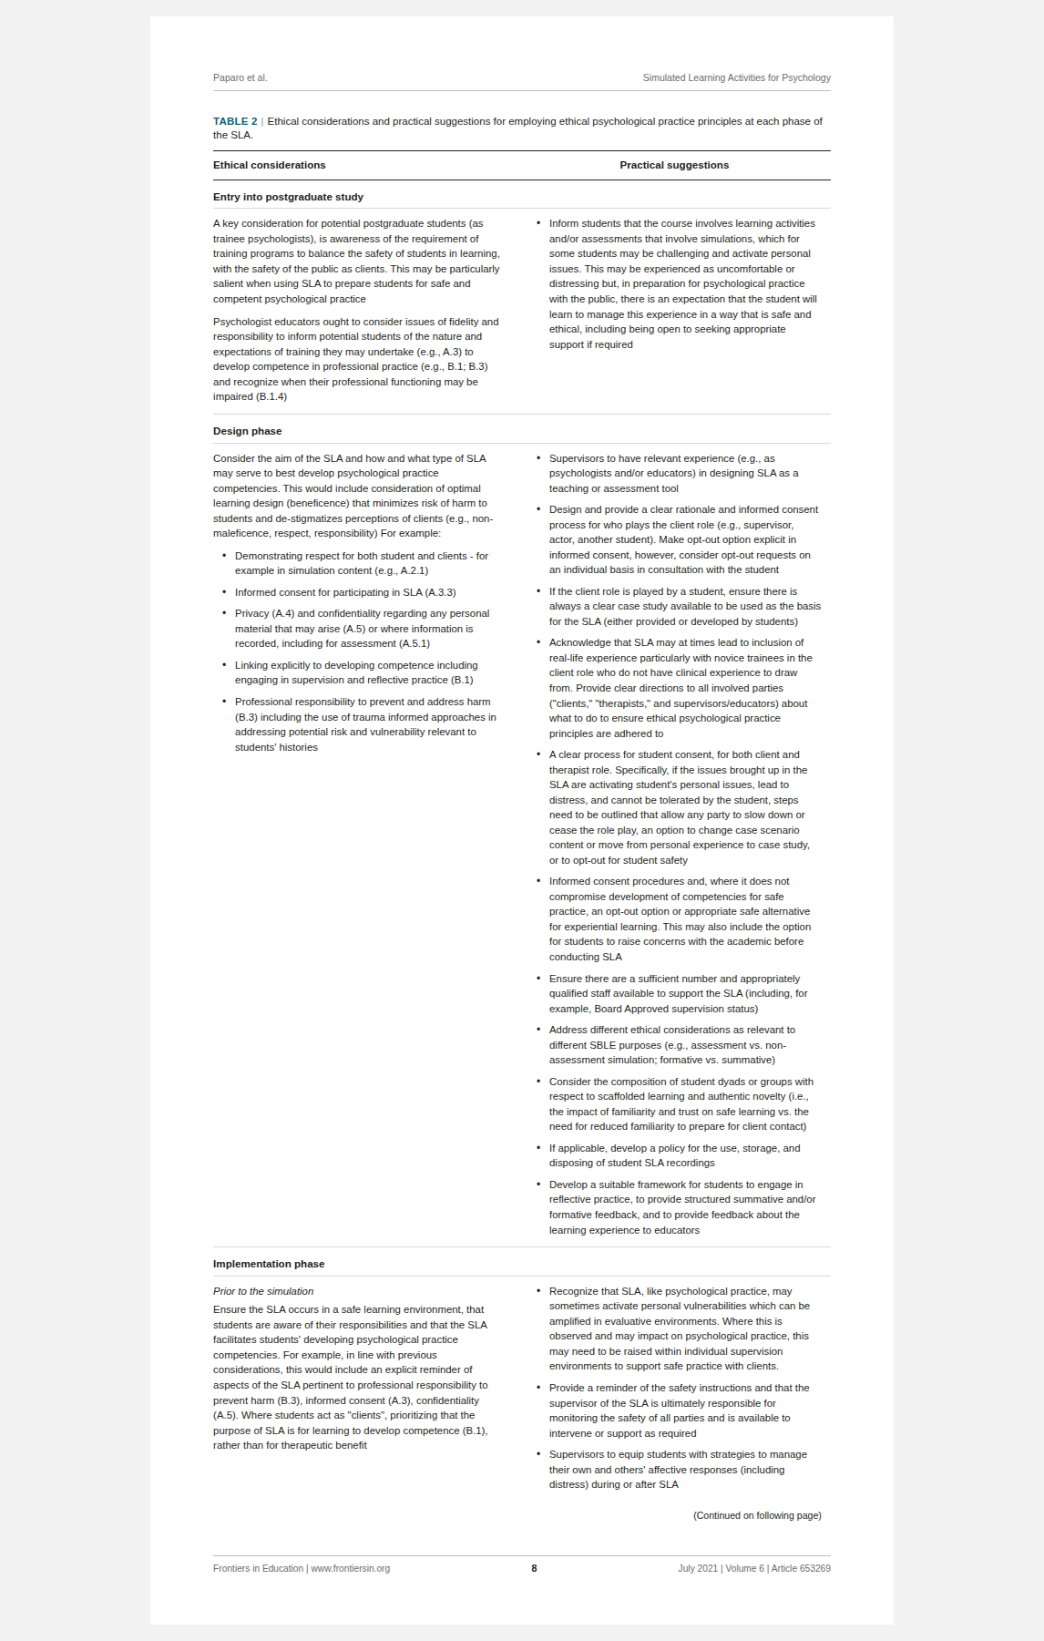Paparo et al.
Simulated Learning Activities for Psychology
TABLE 2|Ethical considerations and practical suggestions for employing ethical psychological practice principles at each phase of the SLA.
| Ethical considerations | Practical suggestions |
| --- | --- |
| Entry into postgraduate study |
| A key consideration for potential postgraduate students (as trainee psychologists), is awareness of the requirement of training programs to balance the safety of students in learning, with the safety of the public as clients. This may be particularly salient when using SLA to prepare students for safe and competent psychological practice Psychologist educators ought to consider issues of fidelity and responsibility to inform potential students of the nature and expectations of training they may undertake (e.g., A.3) to develop competence in professional practice (e.g., B.1; B.3) and recognize when their professional functioning may be impaired (B.1.4) | Inform students that the course involves learning activities and/or assessments that involve simulations, which for some students may be challenging and activate personal issues. This may be experienced as uncomfortable or distressing but, in preparation for psychological practice with the public, there is an expectation that the student will learn to manage this experience in a way that is safe and ethical, including being open to seeking appropriate support if required |
| Design phase |
| Consider the aim of the SLA and how and what type of SLA may serve to best develop psychological practice competencies. This would include consideration of optimal learning design (beneficence) that minimizes risk of harm to students and de-stigmatizes perceptions of clients (e.g., non-maleficence, respect, responsibility) For example: Demonstrating respect for both student and clients - for example in simulation content (e.g., A.2.1) Informed consent for participating in SLA (A.3.3) Privacy (A.4) and confidentiality regarding any personal material that may arise (A.5) or where information is recorded, including for assessment (A.5.1) Linking explicitly to developing competence including engaging in supervision and reflective practice (B.1) Professional responsibility to prevent and address harm (B.3) including the use of trauma informed approaches in addressing potential risk and vulnerability relevant to students' histories | Supervisors to have relevant experience (e.g., as psychologists and/or educators) in designing SLA as a teaching or assessment tool Design and provide a clear rationale and informed consent process for who plays the client role (e.g., supervisor, actor, another student). Make opt-out option explicit in informed consent, however, consider opt-out requests on an individual basis in consultation with the student If the client role is played by a student, ensure there is always a clear case study available to be used as the basis for the SLA (either provided or developed by students) Acknowledge that SLA may at times lead to inclusion of real-life experience particularly with novice trainees in the client role who do not have clinical experience to draw from. Provide clear directions to all involved parties ("clients," "therapists," and supervisors/educators) about what to do to ensure ethical psychological practice principles are adhered to A clear process for student consent, for both client and therapist role. Specifically, if the issues brought up in the SLA are activating student's personal issues, lead to distress, and cannot be tolerated by the student, steps need to be outlined that allow any party to slow down or cease the role play, an option to change case scenario content or move from personal experience to case study, or to opt-out for student safety Informed consent procedures and, where it does not compromise development of competencies for safe practice, an opt-out option or appropriate safe alternative for experiential learning. This may also include the option for students to raise concerns with the academic before conducting SLA Ensure there are a sufficient number and appropriately qualified staff available to support the SLA (including, for example, Board Approved supervision status) Address different ethical considerations as relevant to different SBLE purposes (e.g., assessment vs. non-assessment simulation; formative vs. summative) Consider the composition of student dyads or groups with respect to scaffolded learning and authentic novelty (i.e., the impact of familiarity and trust on safe learning vs. the need for reduced familiarity to prepare for client contact) If applicable, develop a policy for the use, storage, and disposing of student SLA recordings Develop a suitable framework for students to engage in reflective practice, to provide structured summative and/or formative feedback, and to provide feedback about the learning experience to educators |
| Implementation phase |
| Prior to the simulation Ensure the SLA occurs in a safe learning environment, that students are aware of their responsibilities and that the SLA facilitates students' developing psychological practice competencies. For example, in line with previous considerations, this would include an explicit reminder of aspects of the SLA pertinent to professional responsibility to prevent harm (B.3), informed consent (A.3), confidentiality (A.5). Where students act as "clients", prioritizing that the purpose of SLA is for learning to develop competence (B.1), rather than for therapeutic benefit | Recognize that SLA, like psychological practice, may sometimes activate personal vulnerabilities which can be amplified in evaluative environments. Where this is observed and may impact on psychological practice, this may need to be raised within individual supervision environments to support safe practice with clients. Provide a reminder of the safety instructions and that the supervisor of the SLA is ultimately responsible for monitoring the safety of all parties and is available to intervene or support as required Supervisors to equip students with strategies to manage their own and others' affective responses (including distress) during or after SLA |
| (Continued on following page) |
Frontiers in Education | www.frontiersin.org
8
July 2021 | Volume 6 | Article 653269